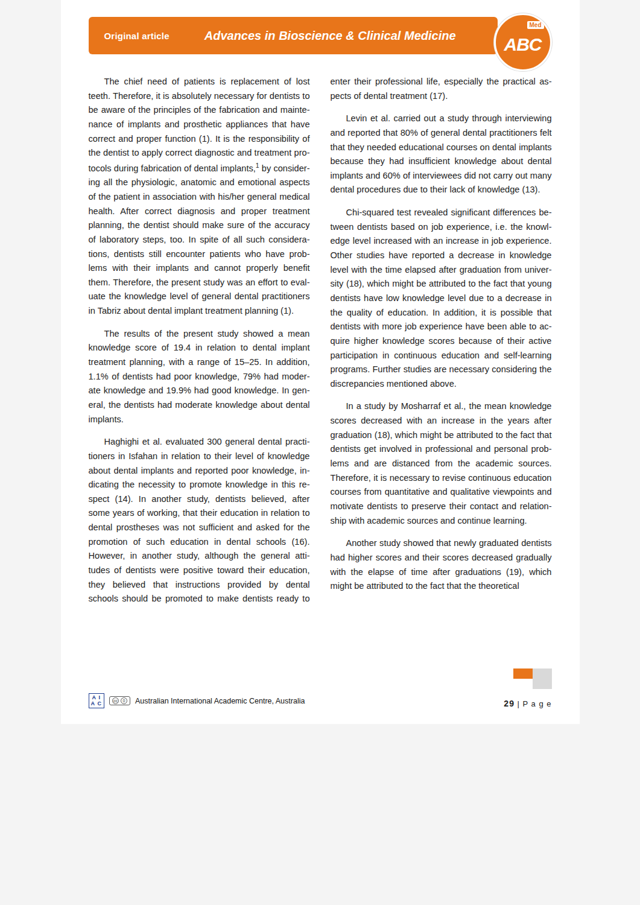Original article Advances in Bioscience & Clinical Medicine
ABC Med
The chief need of patients is replacement of lost teeth. Therefore, it is absolutely necessary for dentists to be aware of the principles of the fabrication and maintenance of implants and prosthetic appliances that have correct and proper function (1). It is the responsibility of the dentist to apply correct diagnostic and treatment protocols during fabrication of dental implants,1 by considering all the physiologic, anatomic and emotional aspects of the patient in association with his/her general medical health. After correct diagnosis and proper treatment planning, the dentist should make sure of the accuracy of laboratory steps, too. In spite of all such considerations, dentists still encounter patients who have problems with their implants and cannot properly benefit them. Therefore, the present study was an effort to evaluate the knowledge level of general dental practitioners in Tabriz about dental implant treatment planning (1).
The results of the present study showed a mean knowledge score of 19.4 in relation to dental implant treatment planning, with a range of 15–25. In addition, 1.1% of dentists had poor knowledge, 79% had moderate knowledge and 19.9% had good knowledge. In general, the dentists had moderate knowledge about dental implants.
Haghighi et al. evaluated 300 general dental practitioners in Isfahan in relation to their level of knowledge about dental implants and reported poor knowledge, indicating the necessity to promote knowledge in this respect (14). In another study, dentists believed, after some years of working, that their education in relation to dental prostheses was not sufficient and asked for the promotion of such education in dental schools (16). However, in another study, although the general attitudes of dentists were positive toward their education, they believed that instructions provided by dental schools should be promoted to make dentists ready to enter their professional life, especially the practical aspects of dental treatment (17).
Levin et al. carried out a study through interviewing and reported that 80% of general dental practitioners felt that they needed educational courses on dental implants because they had insufficient knowledge about dental implants and 60% of interviewees did not carry out many dental procedures due to their lack of knowledge (13).
Chi-squared test revealed significant differences between dentists based on job experience, i.e. the knowledge level increased with an increase in job experience. Other studies have reported a decrease in knowledge level with the time elapsed after graduation from university (18), which might be attributed to the fact that young dentists have low knowledge level due to a decrease in the quality of education. In addition, it is possible that dentists with more job experience have been able to acquire higher knowledge scores because of their active participation in continuous education and self-learning programs. Further studies are necessary considering the discrepancies mentioned above.
In a study by Mosharraf et al., the mean knowledge scores decreased with an increase in the years after graduation (18), which might be attributed to the fact that dentists get involved in professional and personal problems and are distanced from the academic sources. Therefore, it is necessary to revise continuous education courses from quantitative and qualitative viewpoints and motivate dentists to preserve their contact and relationship with academic sources and continue learning.
Another study showed that newly graduated dentists had higher scores and their scores decreased gradually with the elapse of time after graduations (19), which might be attributed to the fact that the theoretical
A I
A C
cc 0
Australian International Academic Centre, Australia
29 | P a g e